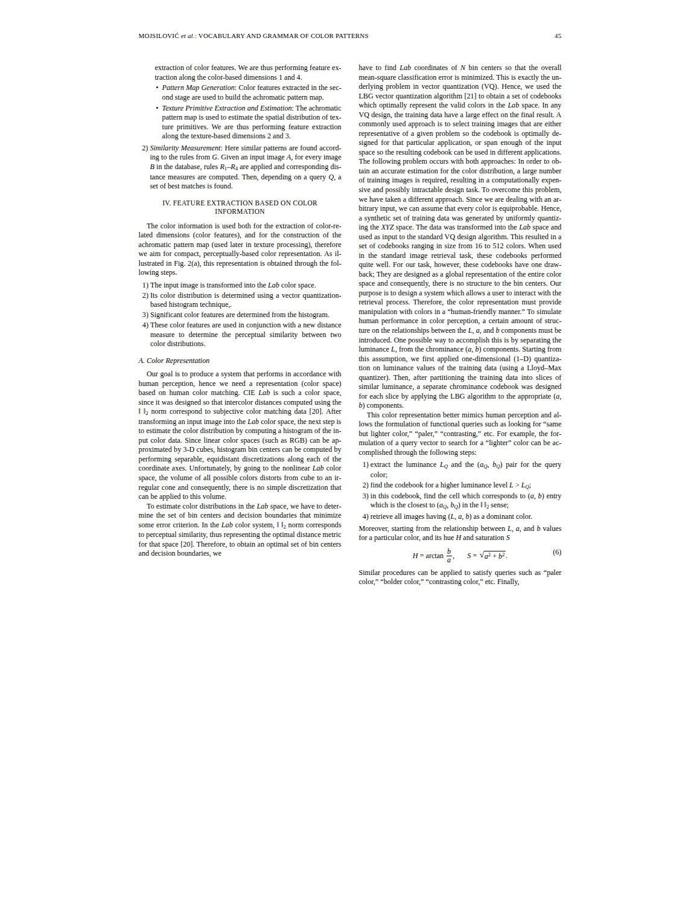Mojsilović et al.: Vocabulary and Grammar of Color Patterns
45
extraction of color features. We are thus performing feature extraction along the color-based dimensions 1 and 4.
Pattern Map Generation: Color features extracted in the second stage are used to build the achromatic pattern map.
Texture Primitive Extraction and Estimation: The achromatic pattern map is used to estimate the spatial distribution of texture primitives. We are thus performing feature extraction along the texture-based dimensions 2 and 3.
Similarity Measurement: Here similar patterns are found according to the rules from G. Given an input image A, for every image B in the database, rules R1–R4 are applied and corresponding distance measures are computed. Then, depending on a query Q, a set of best matches is found.
IV. Feature Extraction Based on Color Information
The color information is used both for the extraction of color-related dimensions (color features), and for the construction of the achromatic pattern map (used later in texture processing), therefore we aim for compact, perceptually-based color representation. As illustrated in Fig. 2(a), this representation is obtained through the following steps.
The input image is transformed into the Lab color space.
Its color distribution is determined using a vector quantization-based histogram technique,.
Significant color features are determined from the histogram.
These color features are used in conjunction with a new distance measure to determine the perceptual similarity between two color distributions.
A. Color Representation
Our goal is to produce a system that performs in accordance with human perception, hence we need a representation (color space) based on human color matching. CIE Lab is such a color space, since it was designed so that intercolor distances computed using the ‖ ‖2 norm correspond to subjective color matching data [20]. After transforming an input image into the Lab color space, the next step is to estimate the color distribution by computing a histogram of the input color data. Since linear color spaces (such as RGB) can be approximated by 3-D cubes, histogram bin centers can be computed by performing separable, equidistant discretizations along each of the coordinate axes. Unfortunately, by going to the nonlinear Lab color space, the volume of all possible colors distorts from cube to an irregular cone and consequently, there is no simple discretization that can be applied to this volume.
To estimate color distributions in the Lab space, we have to determine the set of bin centers and decision boundaries that minimize some error criterion. In the Lab color system, ‖ ‖2 norm corresponds to perceptual similarity, thus representing the optimal distance metric for that space [20]. Therefore, to obtain an optimal set of bin centers and decision boundaries, we
have to find Lab coordinates of N bin centers so that the overall mean-square classification error is minimized. This is exactly the underlying problem in vector quantization (VQ). Hence, we used the LBG vector quantization algorithm [21] to obtain a set of codebooks which optimally represent the valid colors in the Lab space. In any VQ design, the training data have a large effect on the final result. A commonly used approach is to select training images that are either representative of a given problem so the codebook is optimally designed for that particular application, or span enough of the input space so the resulting codebook can be used in different applications. The following problem occurs with both approaches: In order to obtain an accurate estimation for the color distribution, a large number of training images is required, resulting in a computationally expensive and possibly intractable design task. To overcome this problem, we have taken a different approach. Since we are dealing with an arbitrary input, we can assume that every color is equiprobable. Hence, a synthetic set of training data was generated by uniformly quantizing the XYZ space. The data was transformed into the Lab space and used as input to the standard VQ design algorithm. This resulted in a set of codebooks ranging in size from 16 to 512 colors. When used in the standard image retrieval task, these codebooks performed quite well. For our task, however, these codebooks have one drawback; They are designed as a global representation of the entire color space and consequently, there is no structure to the bin centers. Our purpose is to design a system which allows a user to interact with the retrieval process. Therefore, the color representation must provide manipulation with colors in a “human-friendly manner.” To simulate human performance in color perception, a certain amount of structure on the relationships between the L, a, and b components must be introduced. One possible way to accomplish this is by separating the luminance L, from the chrominance (a, b) components. Starting from this assumption, we first applied one-dimensional (1–D) quantization on luminance values of the training data (using a Lloyd–Max quantizer). Then, after partitioning the training data into slices of similar luminance, a separate chrominance codebook was designed for each slice by applying the LBG algorithm to the appropriate (a, b) components.
This color representation better mimics human perception and allows the formulation of functional queries such as looking for “same but lighter color,” “paler,” “contrasting,” etc. For example, the formulation of a query vector to search for a “lighter” color can be accomplished through the following steps:
extract the luminance LQ and the (aQ, bQ) pair for the query color;
find the codebook for a higher luminance level L > LQ;
in this codebook, find the cell which corresponds to (a, b) entry which is the closest to (aQ, bQ) in the ‖ ‖2 sense;
retrieve all images having (L, a, b) as a dominant color.
Moreover, starting from the relationship between L, a, and b values for a particular color, and its hue H and saturation S
H = arctan ba, S = a2 + b2.
(6)
Similar procedures can be applied to satisfy queries such as “paler color,” “bolder color,” “contrasting color,” etc. Finally,